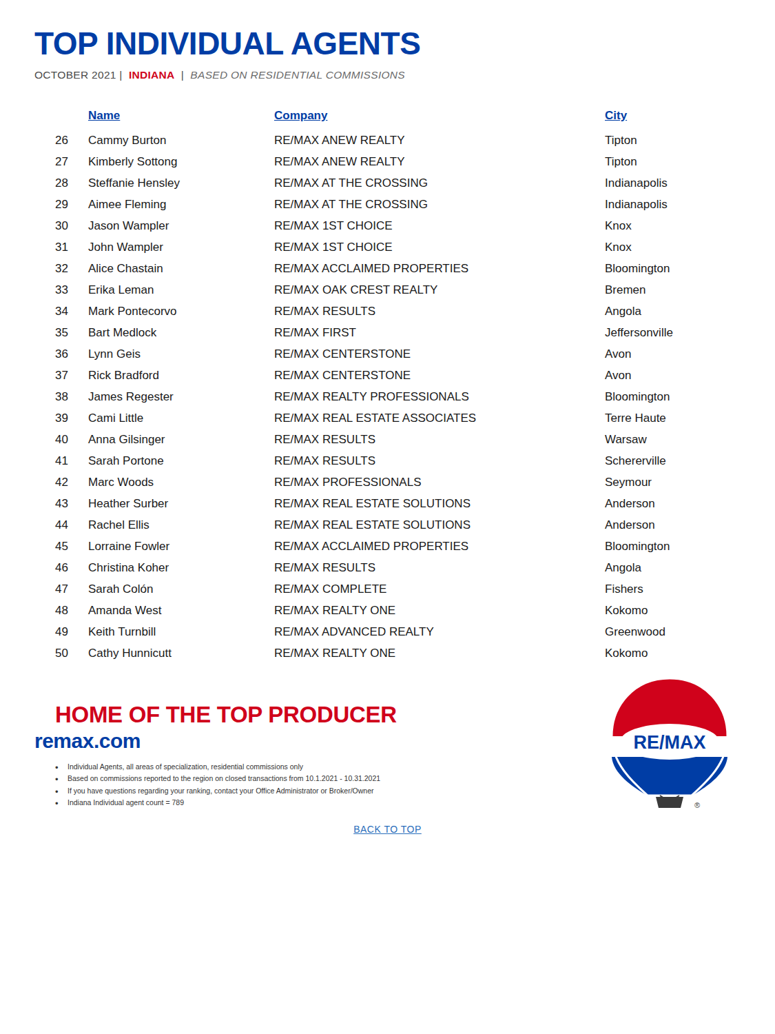TOP INDIVIDUAL AGENTS
OCTOBER 2021 | INDIANA | BASED ON RESIDENTIAL COMMISSIONS
| | Name | Company | City |
| --- | --- | --- | --- |
| 26 | Cammy Burton | RE/MAX ANEW REALTY | Tipton |
| 27 | Kimberly Sottong | RE/MAX ANEW REALTY | Tipton |
| 28 | Steffanie Hensley | RE/MAX AT THE CROSSING | Indianapolis |
| 29 | Aimee Fleming | RE/MAX AT THE CROSSING | Indianapolis |
| 30 | Jason Wampler | RE/MAX 1ST CHOICE | Knox |
| 31 | John Wampler | RE/MAX 1ST CHOICE | Knox |
| 32 | Alice Chastain | RE/MAX ACCLAIMED PROPERTIES | Bloomington |
| 33 | Erika Leman | RE/MAX OAK CREST REALTY | Bremen |
| 34 | Mark Pontecorvo | RE/MAX RESULTS | Angola |
| 35 | Bart Medlock | RE/MAX FIRST | Jeffersonville |
| 36 | Lynn Geis | RE/MAX CENTERSTONE | Avon |
| 37 | Rick Bradford | RE/MAX CENTERSTONE | Avon |
| 38 | James Regester | RE/MAX REALTY PROFESSIONALS | Bloomington |
| 39 | Cami Little | RE/MAX REAL ESTATE ASSOCIATES | Terre Haute |
| 40 | Anna Gilsinger | RE/MAX RESULTS | Warsaw |
| 41 | Sarah Portone | RE/MAX RESULTS | Schererville |
| 42 | Marc Woods | RE/MAX PROFESSIONALS | Seymour |
| 43 | Heather Surber | RE/MAX REAL ESTATE SOLUTIONS | Anderson |
| 44 | Rachel Ellis | RE/MAX REAL ESTATE SOLUTIONS | Anderson |
| 45 | Lorraine Fowler | RE/MAX ACCLAIMED PROPERTIES | Bloomington |
| 46 | Christina Koher | RE/MAX RESULTS | Angola |
| 47 | Sarah Colón | RE/MAX COMPLETE | Fishers |
| 48 | Amanda West | RE/MAX REALTY ONE | Kokomo |
| 49 | Keith Turnbill | RE/MAX ADVANCED REALTY | Greenwood |
| 50 | Cathy Hunnicutt | RE/MAX REALTY ONE | Kokomo |
HOME OF THE TOP PRODUCER
remax.com
Individual Agents, all areas of specialization, residential commissions only
Based on commissions reported to the region on closed transactions from 10.1.2021 - 10.31.2021
If you have questions regarding your ranking, contact your Office Administrator or Broker/Owner
Indiana Individual agent count = 789
BACK TO TOP
RE/MAX ®